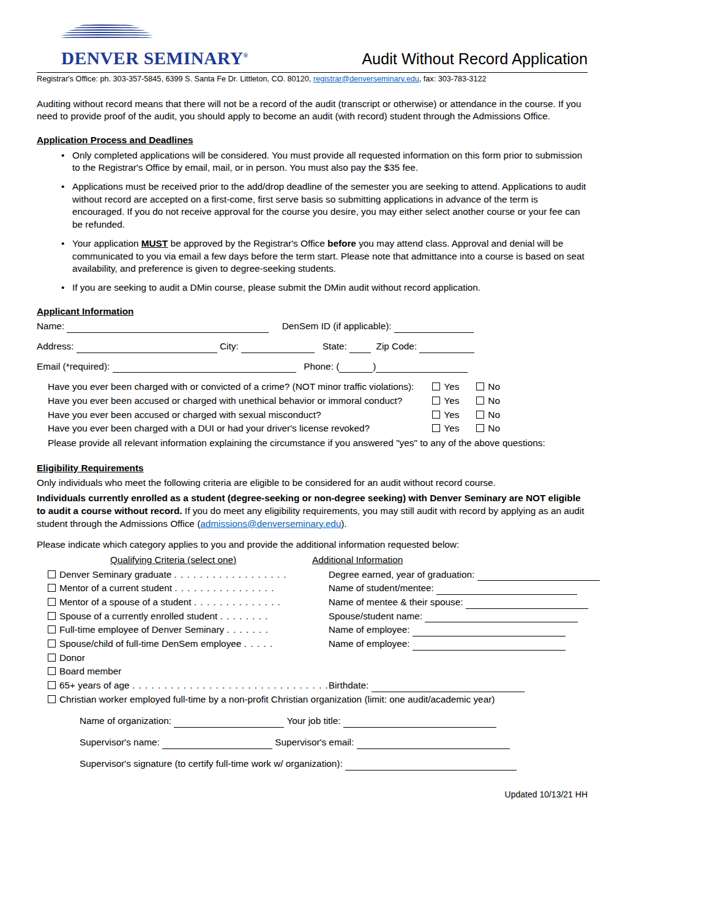DENVER SEMINARY®
Audit Without Record Application
Registrar's Office: ph. 303-357-5845, 6399 S. Santa Fe Dr. Littleton, CO. 80120, registrar@denverseminary.edu, fax: 303-783-3122
Auditing without record means that there will not be a record of the audit (transcript or otherwise) or attendance in the course. If you need to provide proof of the audit, you should apply to become an audit (with record) student through the Admissions Office.
Application Process and Deadlines
Only completed applications will be considered. You must provide all requested information on this form prior to submission to the Registrar's Office by email, mail, or in person. You must also pay the $35 fee.
Applications must be received prior to the add/drop deadline of the semester you are seeking to attend. Applications to audit without record are accepted on a first-come, first serve basis so submitting applications in advance of the term is encouraged. If you do not receive approval for the course you desire, you may either select another course or your fee can be refunded.
Your application MUST be approved by the Registrar's Office before you may attend class. Approval and denial will be communicated to you via email a few days before the term start. Please note that admittance into a course is based on seat availability, and preference is given to degree-seeking students.
If you are seeking to audit a DMin course, please submit the DMin audit without record application.
Applicant Information
Name: DenSem ID (if applicable):
Address: City: State: Zip Code:
Email (*required): Phone: ( )
| Have you ever been charged with or convicted of a crime? (NOT minor traffic violations): | Yes | No |
| Have you ever been accused or charged with unethical behavior or immoral conduct? | Yes | No |
| Have you ever been accused or charged with sexual misconduct? | Yes | No |
| Have you ever been charged with a DUI or had your driver's license revoked? | Yes | No |
Please provide all relevant information explaining the circumstance if you answered "yes" to any of the above questions:
Eligibility Requirements
Only individuals who meet the following criteria are eligible to be considered for an audit without record course.
Individuals currently enrolled as a student (degree-seeking or non-degree seeking) with Denver Seminary are NOT eligible to audit a course without record. If you do meet any eligibility requirements, you may still audit with record by applying as an audit student through the Admissions Office (admissions@denverseminary.edu).
Please indicate which category applies to you and provide the additional information requested below:
Qualifying Criteria (select one)
Additional Information
| | Denver Seminary graduate . . . . . . . . . . . . . . . . . . | Degree earned, year of graduation: |
| | Mentor of a current student . . . . . . . . . . . . . . . . | Name of student/mentee: |
| | Mentor of a spouse of a student . . . . . . . . . . . . . . | Name of mentee & their spouse: |
| | Spouse of a currently enrolled student . . . . . . . . | Spouse/student name: |
| | Full-time employee of Denver Seminary . . . . . . . | Name of employee: |
| | Spouse/child of full-time DenSem employee . . . . . | Name of employee: |
| | Donor | |
| | Board member | |
| | 65+ years of age . . . . . . . . . . . . . . . . . . . . . . . . . . . . . . . | Birthdate: |
| | Christian worker employed full-time by a non-profit Christian organization (limit: one audit/academic year) |
Name of organization: Your job title:
Supervisor's name: Supervisor's email:
Supervisor's signature (to certify full-time work w/ organization):
Updated 10/13/21 HH